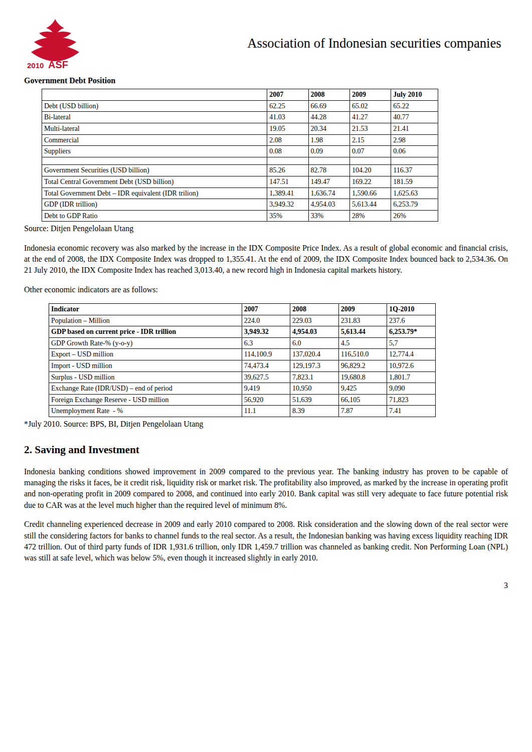2010 ASF
Association of Indonesian securities companies
Government Debt Position
| | 2007 | 2008 | 2009 | July 2010 |
| --- | --- | --- | --- | --- |
| Debt (USD billion) | 62.25 | 66.69 | 65.02 | 65.22 |
| Bi-lateral | 41.03 | 44.28 | 41.27 | 40.77 |
| Multi-lateral | 19.05 | 20.34 | 21.53 | 21.41 |
| Commercial | 2.08 | 1.98 | 2.15 | 2.98 |
| Suppliers | 0.08 | 0.09 | 0.07 | 0.06 |
| Government Securities (USD billion) | 85.26 | 82.78 | 104.20 | 116.37 |
| Total Central Government Debt (USD billion) | 147.51 | 149.47 | 169.22 | 181.59 |
| Total Government Debt – IDR equivalent (IDR trilion) | 1,389.41 | 1,636.74 | 1,590.66 | 1,625.63 |
| GDP (IDR trillion) | 3,949.32 | 4,954.03 | 5,613.44 | 6,253.79 |
| Debt to GDP Ratio | 35% | 33% | 28% | 26% |
Source: Ditjen Pengelolaan Utang
Indonesia economic recovery was also marked by the increase in the IDX Composite Price Index. As a result of global economic and financial crisis, at the end of 2008, the IDX Composite Index was dropped to 1,355.41. At the end of 2009, the IDX Composite Index bounced back to 2,534.36. On 21 July 2010, the IDX Composite Index has reached 3,013.40, a new record high in Indonesia capital markets history.
Other economic indicators are as follows:
| Indicator | 2007 | 2008 | 2009 | 1Q-2010 |
| --- | --- | --- | --- | --- |
| Population – Million | 224.0 | 229.03 | 231.83 | 237.6 |
| GDP based on current price - IDR trillion | 3,949.32 | 4,954.03 | 5,613.44 | 6,253.79* |
| GDP Growth Rate-% (y-o-y) | 6.3 | 6.0 | 4.5 | 5,7 |
| Export – USD million | 114,100.9 | 137,020.4 | 116,510.0 | 12,774.4 |
| Import - USD million | 74,473.4 | 129,197.3 | 96,829.2 | 10,972.6 |
| Surplus - USD million | 39,627.5 | 7,823.1 | 19,680.8 | 1,801.7 |
| Exchange Rate (IDR/USD) – end of period | 9,419 | 10,950 | 9,425 | 9,090 |
| Foreign Exchange Reserve - USD million | 56,920 | 51,639 | 66,105 | 71,823 |
| Unemployment Rate - % | 11.1 | 8.39 | 7.87 | 7.41 |
*July 2010. Source: BPS, BI, Ditjen Pengelolaan Utang
2. Saving and Investment
Indonesia banking conditions showed improvement in 2009 compared to the previous year. The banking industry has proven to be capable of managing the risks it faces, be it credit risk, liquidity risk or market risk. The profitability also improved, as marked by the increase in operating profit and non-operating profit in 2009 compared to 2008, and continued into early 2010. Bank capital was still very adequate to face future potential risk due to CAR was at the level much higher than the required level of minimum 8%.
Credit channeling experienced decrease in 2009 and early 2010 compared to 2008. Risk consideration and the slowing down of the real sector were still the considering factors for banks to channel funds to the real sector. As a result, the Indonesian banking was having excess liquidity reaching IDR 472 trillion. Out of third party funds of IDR 1,931.6 trillion, only IDR 1,459.7 trillion was channeled as banking credit. Non Performing Loan (NPL) was still at safe level, which was below 5%, even though it increased slightly in early 2010.
3